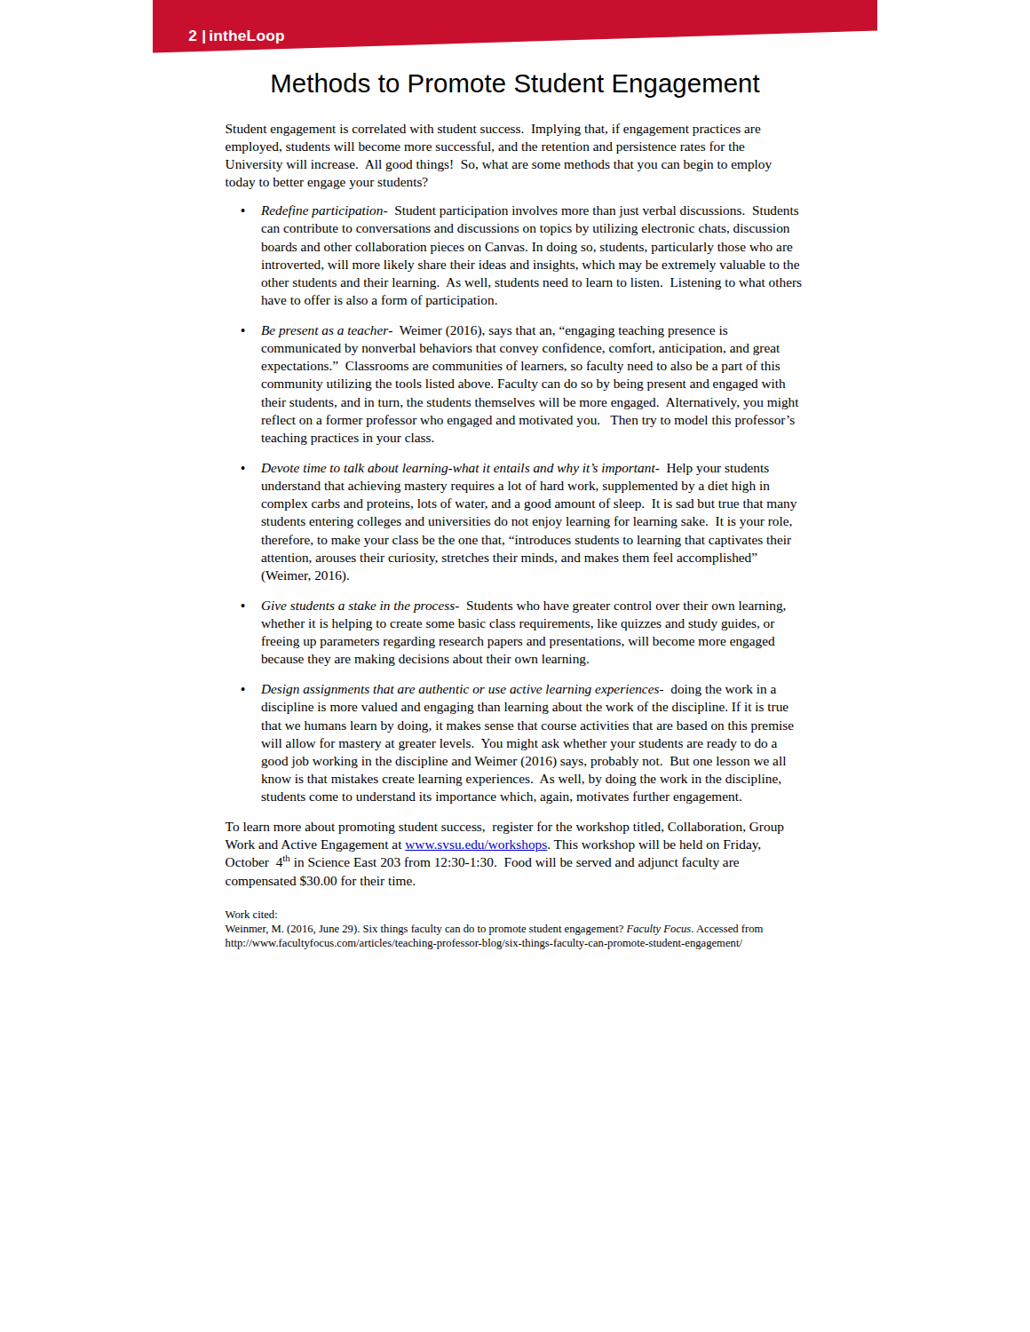2|intheLoop
Methods to Promote Student Engagement
Student engagement is correlated with student success. Implying that, if engagement practices are employed, students will become more successful, and the retention and persistence rates for the University will increase. All good things! So, what are some methods that you can begin to employ today to better engage your students?
Redefine participation- Student participation involves more than just verbal discussions. Students can contribute to conversations and discussions on topics by utilizing electronic chats, discussion boards and other collaboration pieces on Canvas. In doing so, students, particularly those who are introverted, will more likely share their ideas and insights, which may be extremely valuable to the other students and their learning. As well, students need to learn to listen. Listening to what others have to offer is also a form of participation.
Be present as a teacher- Weimer (2016), says that an, “engaging teaching presence is communicated by nonverbal behaviors that convey confidence, comfort, anticipation, and great expectations.” Classrooms are communities of learners, so faculty need to also be a part of this community utilizing the tools listed above. Faculty can do so by being present and engaged with their students, and in turn, the students themselves will be more engaged. Alternatively, you might reflect on a former professor who engaged and motivated you. Then try to model this professor’s teaching practices in your class.
Devote time to talk about learning-what it entails and why it’s important- Help your students understand that achieving mastery requires a lot of hard work, supplemented by a diet high in complex carbs and proteins, lots of water, and a good amount of sleep. It is sad but true that many students entering colleges and universities do not enjoy learning for learning sake. It is your role, therefore, to make your class be the one that, “introduces students to learning that captivates their attention, arouses their curiosity, stretches their minds, and makes them feel accomplished” (Weimer, 2016).
Give students a stake in the process- Students who have greater control over their own learning, whether it is helping to create some basic class requirements, like quizzes and study guides, or freeing up parameters regarding research papers and presentations, will become more engaged because they are making decisions about their own learning.
Design assignments that are authentic or use active learning experiences- doing the work in a discipline is more valued and engaging than learning about the work of the discipline. If it is true that we humans learn by doing, it makes sense that course activities that are based on this premise will allow for mastery at greater levels. You might ask whether your students are ready to do a good job working in the discipline and Weimer (2016) says, probably not. But one lesson we all know is that mistakes create learning experiences. As well, by doing the work in the discipline, students come to understand its importance which, again, motivates further engagement.
To learn more about promoting student success, register for the workshop titled, Collaboration, Group Work and Active Engagement at www.svsu.edu/workshops. This workshop will be held on Friday, October 4th in Science East 203 from 12:30-1:30. Food will be served and adjunct faculty are compensated $30.00 for their time.
Work cited:
Weinmer, M. (2016, June 29). Six things faculty can do to promote student engagement? Faculty Focus. Accessed from http://www.facultyfocus.com/articles/teaching-professor-blog/six-things-faculty-can-promote-student-engagement/